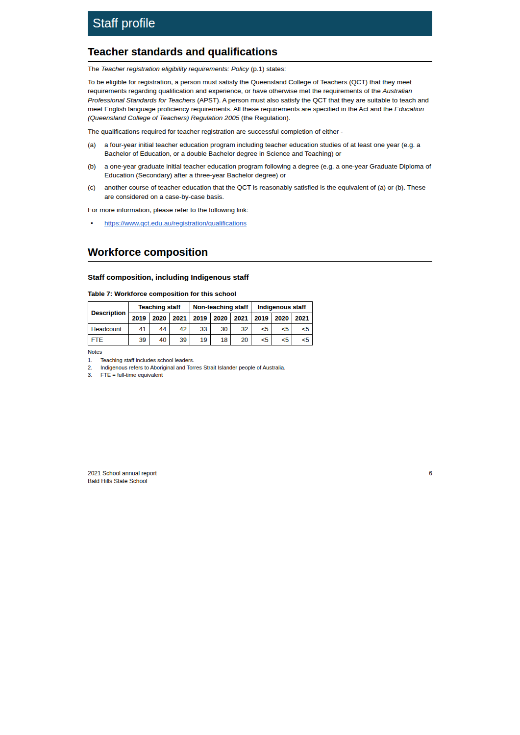Staff profile
Teacher standards and qualifications
The Teacher registration eligibility requirements: Policy (p.1) states:
To be eligible for registration, a person must satisfy the Queensland College of Teachers (QCT) that they meet requirements regarding qualification and experience, or have otherwise met the requirements of the Australian Professional Standards for Teachers (APST). A person must also satisfy the QCT that they are suitable to teach and meet English language proficiency requirements. All these requirements are specified in the Act and the Education (Queensland College of Teachers) Regulation 2005 (the Regulation).
The qualifications required for teacher registration are successful completion of either -
(a) a four-year initial teacher education program including teacher education studies of at least one year (e.g. a Bachelor of Education, or a double Bachelor degree in Science and Teaching) or
(b) a one-year graduate initial teacher education program following a degree (e.g. a one-year Graduate Diploma of Education (Secondary) after a three-year Bachelor degree) or
(c) another course of teacher education that the QCT is reasonably satisfied is the equivalent of (a) or (b). These are considered on a case-by-case basis.
For more information, please refer to the following link:
https://www.qct.edu.au/registration/qualifications
Workforce composition
Staff composition, including Indigenous staff
Table 7: Workforce composition for this school
| Description | Teaching staff | Non-teaching staff | Indigenous staff |
| --- | --- | --- | --- |
| 2019 | 2020 | 2021 | 2019 | 2020 | 2021 | 2019 | 2020 | 2021 |
| Headcount | 41 | 44 | 42 | 33 | 30 | 32 | <5 | <5 | <5 |
| FTE | 39 | 40 | 39 | 19 | 18 | 20 | <5 | <5 | <5 |
Notes
1. Teaching staff includes school leaders.
2. Indigenous refers to Aboriginal and Torres Strait Islander people of Australia.
3. FTE = full-time equivalent
2021 School annual report
Bald Hills State School
6